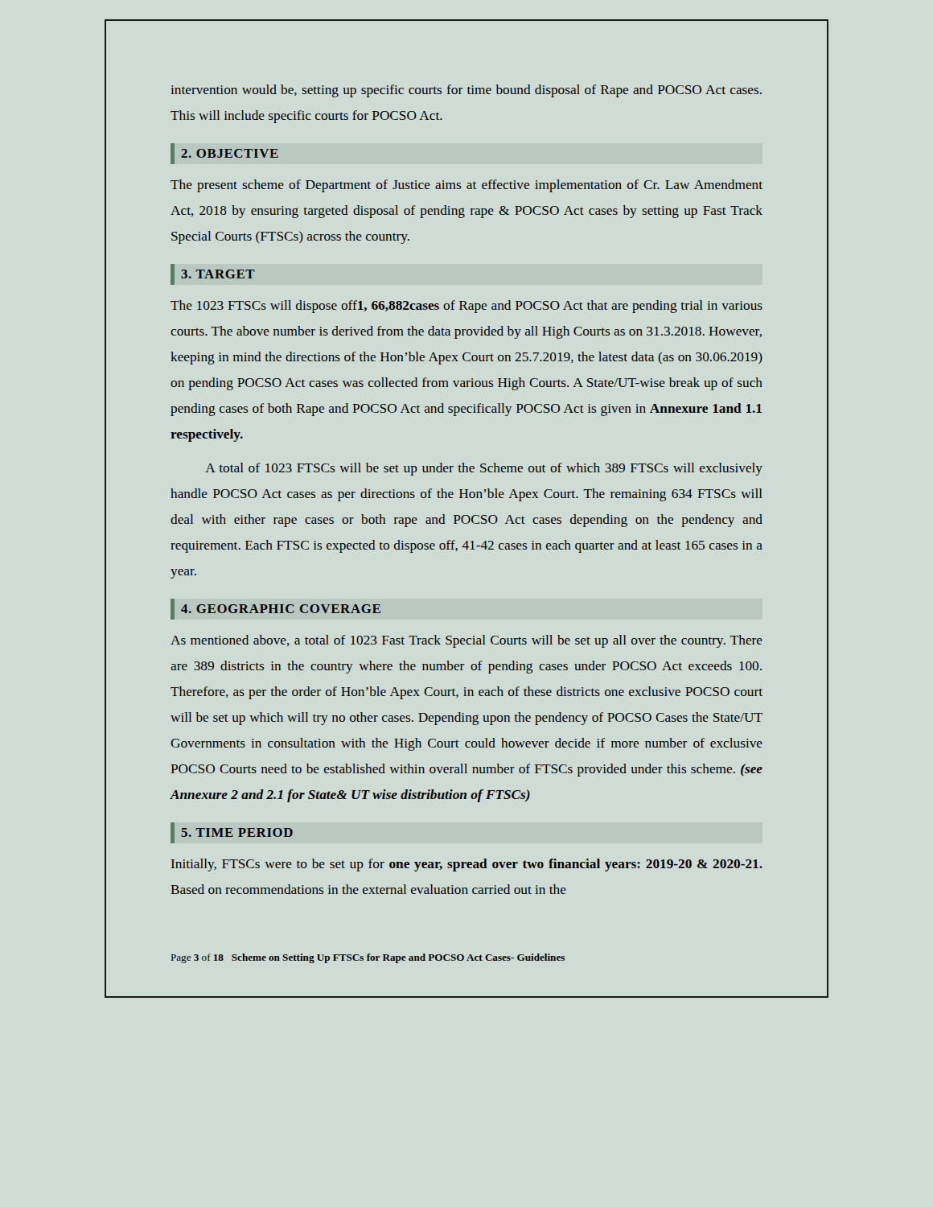intervention would be, setting up specific courts for time bound disposal of Rape and POCSO Act cases. This will include specific courts for POCSO Act.
2. OBJECTIVE
The present scheme of Department of Justice aims at effective implementation of Cr. Law Amendment Act, 2018 by ensuring targeted disposal of pending rape & POCSO Act cases by setting up Fast Track Special Courts (FTSCs) across the country.
3. TARGET
The 1023 FTSCs will dispose off1, 66,882cases of Rape and POCSO Act that are pending trial in various courts. The above number is derived from the data provided by all High Courts as on 31.3.2018. However, keeping in mind the directions of the Hon’ble Apex Court on 25.7.2019, the latest data (as on 30.06.2019) on pending POCSO Act cases was collected from various High Courts. A State/UT-wise break up of such pending cases of both Rape and POCSO Act and specifically POCSO Act is given in Annexure 1and 1.1 respectively.
A total of 1023 FTSCs will be set up under the Scheme out of which 389 FTSCs will exclusively handle POCSO Act cases as per directions of the Hon’ble Apex Court. The remaining 634 FTSCs will deal with either rape cases or both rape and POCSO Act cases depending on the pendency and requirement. Each FTSC is expected to dispose off, 41-42 cases in each quarter and at least 165 cases in a year.
4. GEOGRAPHIC COVERAGE
As mentioned above, a total of 1023 Fast Track Special Courts will be set up all over the country. There are 389 districts in the country where the number of pending cases under POCSO Act exceeds 100. Therefore, as per the order of Hon’ble Apex Court, in each of these districts one exclusive POCSO court will be set up which will try no other cases. Depending upon the pendency of POCSO Cases the State/UT Governments in consultation with the High Court could however decide if more number of exclusive POCSO Courts need to be established within overall number of FTSCs provided under this scheme. (see Annexure 2 and 2.1 for State& UT wise distribution of FTSCs)
5. TIME PERIOD
Initially, FTSCs were to be set up for one year, spread over two financial years: 2019-20 & 2020-21. Based on recommendations in the external evaluation carried out in the
Page 3 of 18 Scheme on Setting Up FTSCs for Rape and POCSO Act Cases- Guidelines